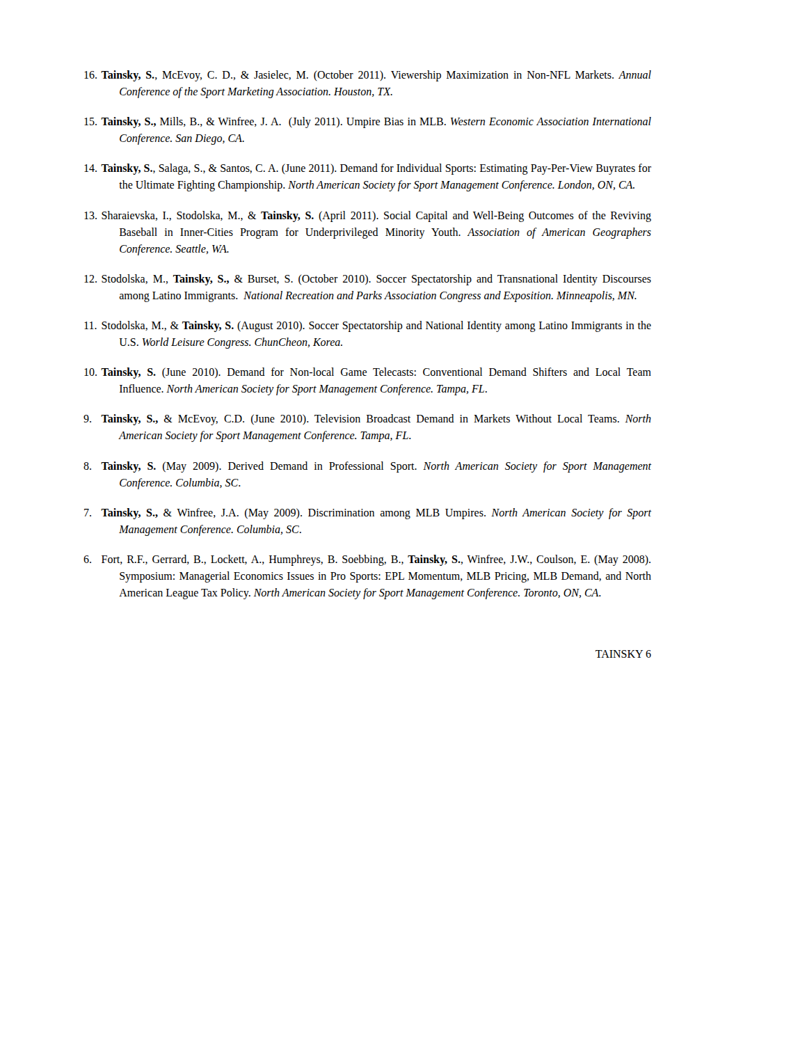16. Tainsky, S., McEvoy, C. D., & Jasielec, M. (October 2011). Viewership Maximization in Non-NFL Markets. Annual Conference of the Sport Marketing Association. Houston, TX.
15. Tainsky, S., Mills, B., & Winfree, J. A. (July 2011). Umpire Bias in MLB. Western Economic Association International Conference. San Diego, CA.
14. Tainsky, S., Salaga, S., & Santos, C. A. (June 2011). Demand for Individual Sports: Estimating Pay-Per-View Buyrates for the Ultimate Fighting Championship. North American Society for Sport Management Conference. London, ON, CA.
13. Sharaievska, I., Stodolska, M., & Tainsky, S. (April 2011). Social Capital and Well-Being Outcomes of the Reviving Baseball in Inner-Cities Program for Underprivileged Minority Youth. Association of American Geographers Conference. Seattle, WA.
12. Stodolska, M., Tainsky, S., & Burset, S. (October 2010). Soccer Spectatorship and Transnational Identity Discourses among Latino Immigrants. National Recreation and Parks Association Congress and Exposition. Minneapolis, MN.
11. Stodolska, M., & Tainsky, S. (August 2010). Soccer Spectatorship and National Identity among Latino Immigrants in the U.S. World Leisure Congress. ChunCheon, Korea.
10. Tainsky, S. (June 2010). Demand for Non-local Game Telecasts: Conventional Demand Shifters and Local Team Influence. North American Society for Sport Management Conference. Tampa, FL.
9. Tainsky, S., & McEvoy, C.D. (June 2010). Television Broadcast Demand in Markets Without Local Teams. North American Society for Sport Management Conference. Tampa, FL.
8. Tainsky, S. (May 2009). Derived Demand in Professional Sport. North American Society for Sport Management Conference. Columbia, SC.
7. Tainsky, S., & Winfree, J.A. (May 2009). Discrimination among MLB Umpires. North American Society for Sport Management Conference. Columbia, SC.
6. Fort, R.F., Gerrard, B., Lockett, A., Humphreys, B. Soebbing, B., Tainsky, S., Winfree, J.W., Coulson, E. (May 2008). Symposium: Managerial Economics Issues in Pro Sports: EPL Momentum, MLB Pricing, MLB Demand, and North American League Tax Policy. North American Society for Sport Management Conference. Toronto, ON, CA.
TAINSKY 6